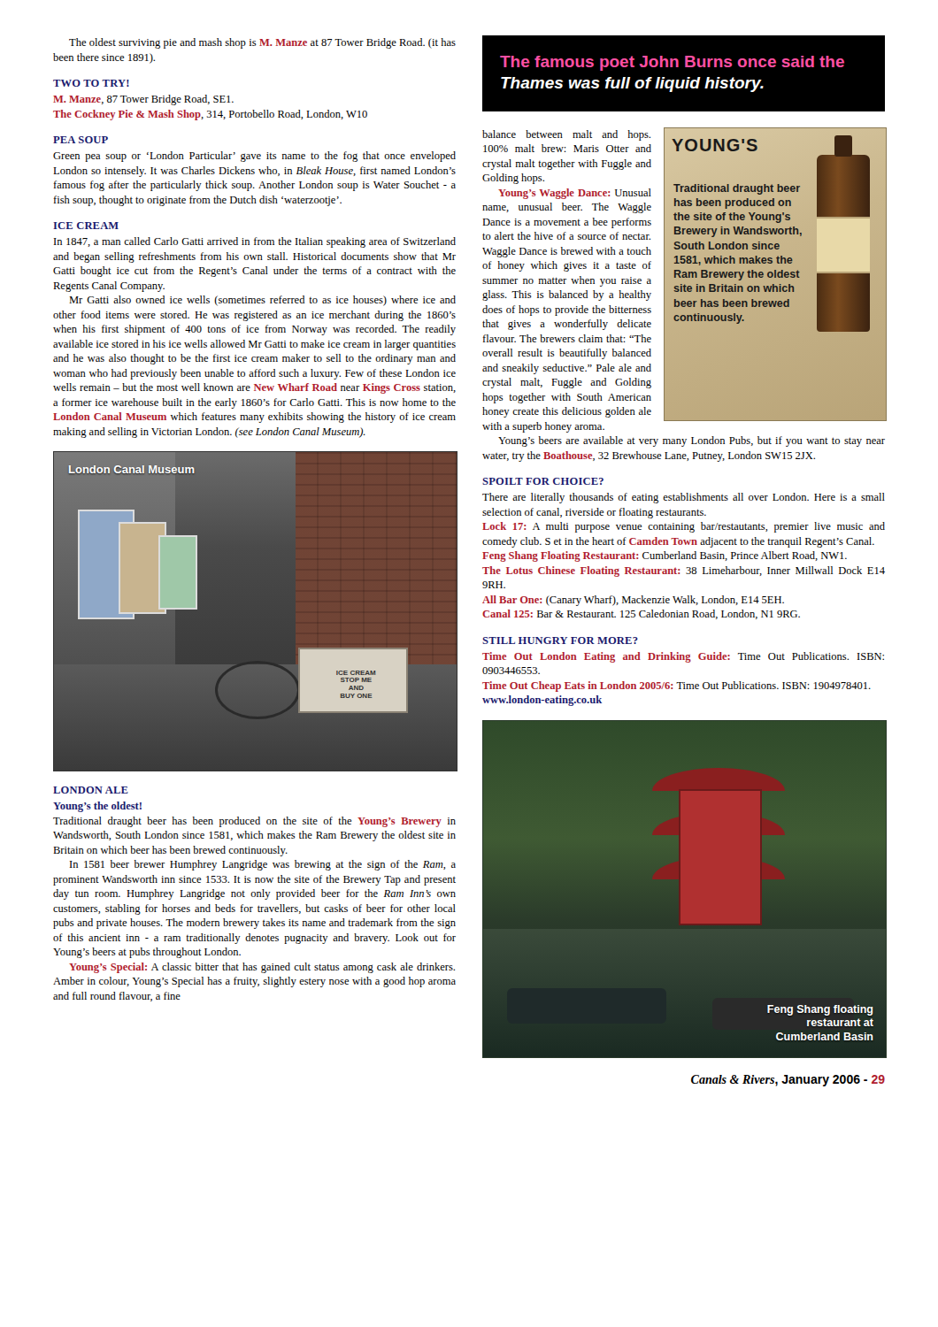The oldest surviving pie and mash shop is M. Manze at 87 Tower Bridge Road. (it has been there since 1891).
TWO TO TRY!
M. Manze, 87 Tower Bridge Road, SE1.
The Cockney Pie & Mash Shop, 314, Portobello Road, London, W10
PEA SOUP
Green pea soup or ‘London Particular’ gave its name to the fog that once enveloped London so intensely. It was Charles Dickens who, in Bleak House, first named London’s famous fog after the particularly thick soup. Another London soup is Water Souchet - a fish soup, thought to originate from the Dutch dish ‘waterzootje’.
ICE CREAM
In 1847, a man called Carlo Gatti arrived in from the Italian speaking area of Switzerland and began selling refreshments from his own stall. Historical documents show that Mr Gatti bought ice cut from the Regent’s Canal under the terms of a contract with the Regents Canal Company.
Mr Gatti also owned ice wells (sometimes referred to as ice houses) where ice and other food items were stored. He was registered as an ice merchant during the 1860’s when his first shipment of 400 tons of ice from Norway was recorded. The readily available ice stored in his ice wells allowed Mr Gatti to make ice cream in larger quantities and he was also thought to be the first ice cream maker to sell to the ordinary man and woman who had previously been unable to afford such a luxury. Few of these London ice wells remain – but the most well known are New Wharf Road near Kings Cross station, a former ice warehouse built in the early 1860’s for Carlo Gatti. This is now home to the London Canal Museum which features many exhibits showing the history of ice cream making and selling in Victorian London. (see London Canal Museum).
ICE CREAM
STOP ME
AND
BUY ONE
London Canal Museum
LONDON ALE
Young’s the oldest!
Traditional draught beer has been produced on the site of the Young’s Brewery in Wandsworth, South London since 1581, which makes the Ram Brewery the oldest site in Britain on which beer has been brewed continuously.
In 1581 beer brewer Humphrey Langridge was brewing at the sign of the Ram, a prominent Wandsworth inn since 1533. It is now the site of the Brewery Tap and present day tun room. Humphrey Langridge not only provided beer for the Ram Inn’s own customers, stabling for horses and beds for travellers, but casks of beer for other local pubs and private houses. The modern brewery takes its name and trademark from the sign of this ancient inn - a ram traditionally denotes pugnacity and bravery. Look out for Young’s beers at pubs throughout London.
Young’s Special: A classic bitter that has gained cult status among cask ale drinkers. Amber in colour, Young’s Special has a fruity, slightly estery nose with a good hop aroma and full round flavour, a fine
The famous poet John Burns once said the
Thames was full of liquid history.
YOUNG'S
Traditional draught beer has been produced on the site of the Young's Brewery in Wandsworth, South London since 1581, which makes the Ram Brewery the oldest site in Britain on which beer has been brewed continuously.
balance between malt and hops. 100% malt brew: Maris Otter and crystal malt together with Fuggle and Golding hops.
Young’s Waggle Dance: Unusual name, unusual beer. The Waggle Dance is a movement a bee performs to alert the hive of a source of nectar. Waggle Dance is brewed with a touch of honey which gives it a taste of summer no matter when you raise a glass. This is balanced by a healthy does of hops to provide the bitterness that gives a wonderfully delicate flavour. The brewers claim that: “The overall result is beautifully balanced and sneakily seductive.” Pale ale and crystal malt, Fuggle and Golding hops together with South American honey create this delicious golden ale with a superb honey aroma.
Young’s beers are available at very many London Pubs, but if you want to stay near water, try the Boathouse, 32 Brewhouse Lane, Putney, London SW15 2JX.
SPOILT FOR CHOICE?
There are literally thousands of eating establishments all over London. Here is a small selection of canal, riverside or floating restaurants.
Lock 17: A multi purpose venue containing bar/restautants, premier live music and comedy club. S et in the heart of Camden Town adjacent to the tranquil Regent’s Canal.
Feng Shang Floating Restaurant: Cumberland Basin, Prince Albert Road, NW1.
The Lotus Chinese Floating Restaurant: 38 Limeharbour, Inner Millwall Dock E14 9RH.
All Bar One: (Canary Wharf), Mackenzie Walk, London, E14 5EH.
Canal 125: Bar & Restaurant. 125 Caledonian Road, London, N1 9RG.
STILL HUNGRY FOR MORE?
Time Out London Eating and Drinking Guide: Time Out Publications. ISBN: 0903446553.
Time Out Cheap Eats in London 2005/6: Time Out Publications. ISBN: 1904978401.
www.london-eating.co.uk
Feng Shang floating
restaurant at
Cumberland Basin
Canals & Rivers, January 2006 - 29